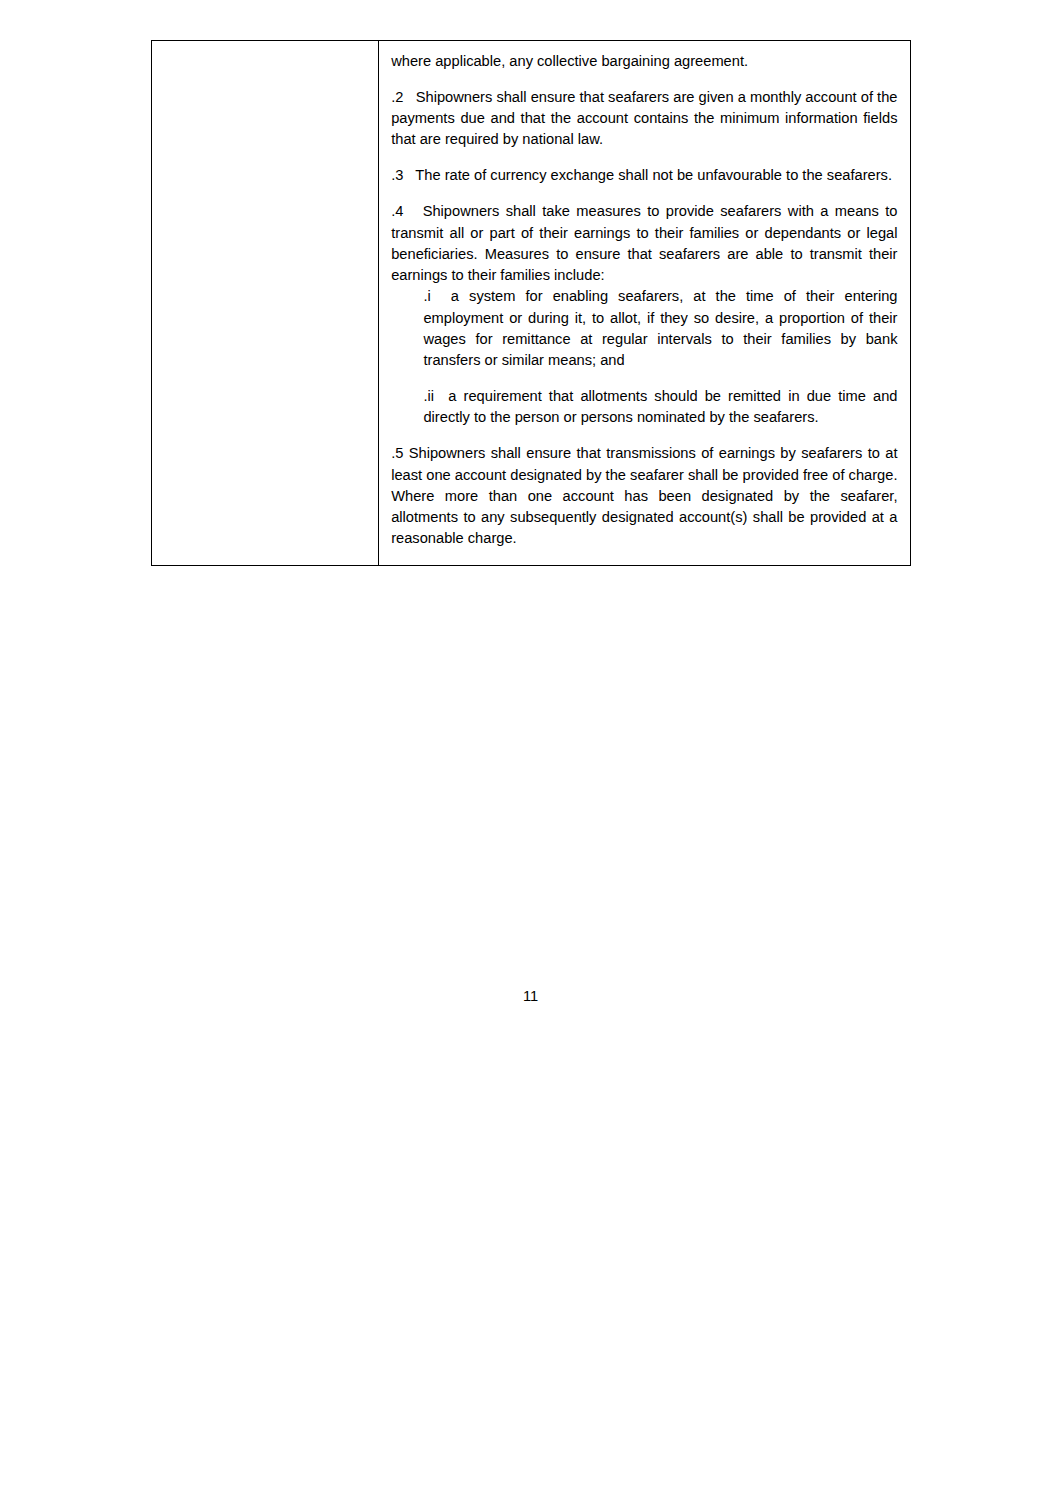| | where applicable, any collective bargaining agreement. .2 Shipowners shall ensure that seafarers are given a monthly account of the payments due and that the account contains the minimum information fields that are required by national law. .3 The rate of currency exchange shall not be unfavourable to the seafarers. .4 Shipowners shall take measures to provide seafarers with a means to transmit all or part of their earnings to their families or dependants or legal beneficiaries. Measures to ensure that seafarers are able to transmit their earnings to their families include: .i a system for enabling seafarers, at the time of their entering employment or during it, to allot, if they so desire, a proportion of their wages for remittance at regular intervals to their families by bank transfers or similar means; and .ii a requirement that allotments should be remitted in due time and directly to the person or persons nominated by the seafarers. .5 Shipowners shall ensure that transmissions of earnings by seafarers to at least one account designated by the seafarer shall be provided free of charge. Where more than one account has been designated by the seafarer, allotments to any subsequently designated account(s) shall be provided at a reasonable charge. |
11